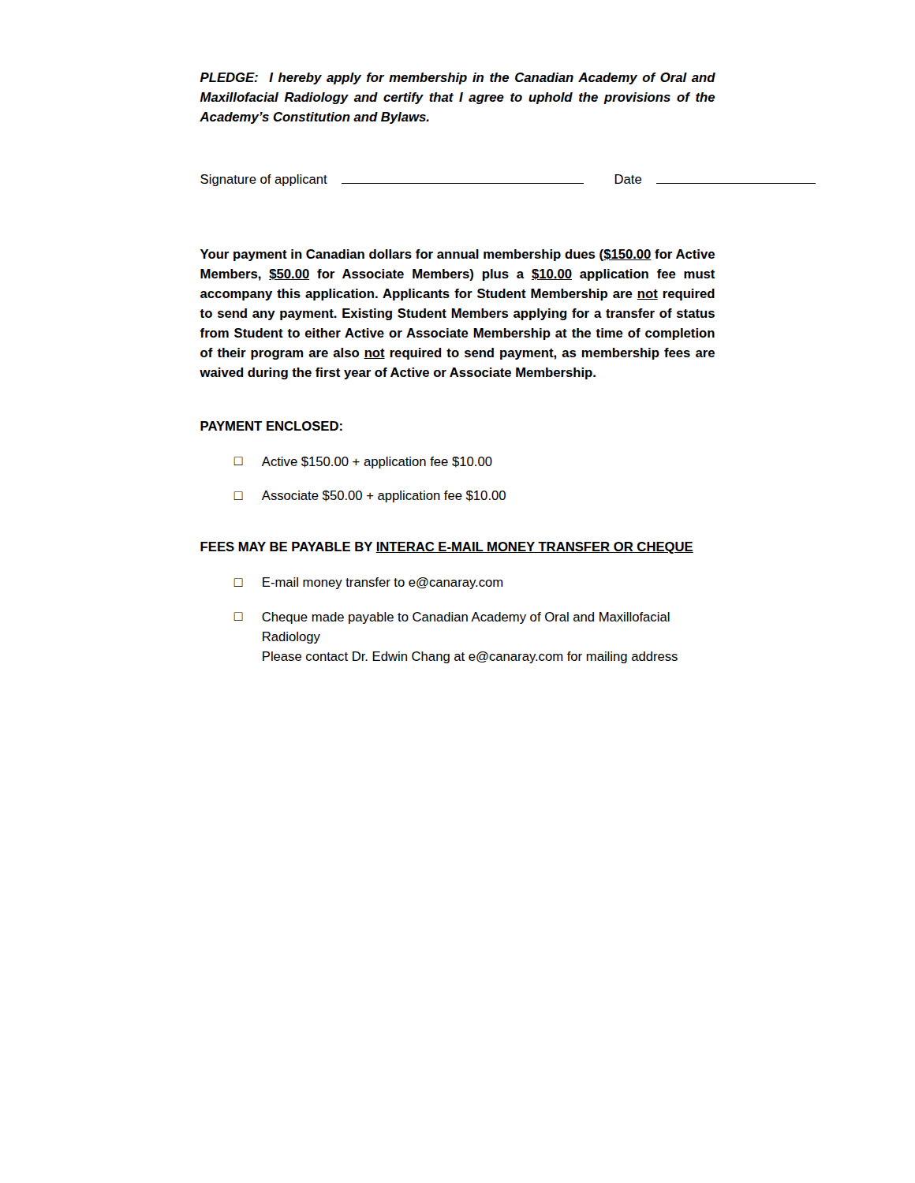PLEDGE: I hereby apply for membership in the Canadian Academy of Oral and Maxillofacial Radiology and certify that I agree to uphold the provisions of the Academy’s Constitution and Bylaws.
Signature of applicant Date
Your payment in Canadian dollars for annual membership dues ($150.00 for Active Members, $50.00 for Associate Members) plus a $10.00 application fee must accompany this application. Applicants for Student Membership are not required to send any payment. Existing Student Members applying for a transfer of status from Student to either Active or Associate Membership at the time of completion of their program are also not required to send payment, as membership fees are waived during the first year of Active or Associate Membership.
Payment enclosed:
Active $150.00 + application fee $10.00
Associate $50.00 + application fee $10.00
FEES MAY BE PAYABLE BY INTERAC E-MAIL MONEY TRANSFER OR CHEQUE
E-mail money transfer to e@canaray.com
Cheque made payable to Canadian Academy of Oral and Maxillofacial Radiology Please contact Dr. Edwin Chang at e@canaray.com for mailing address